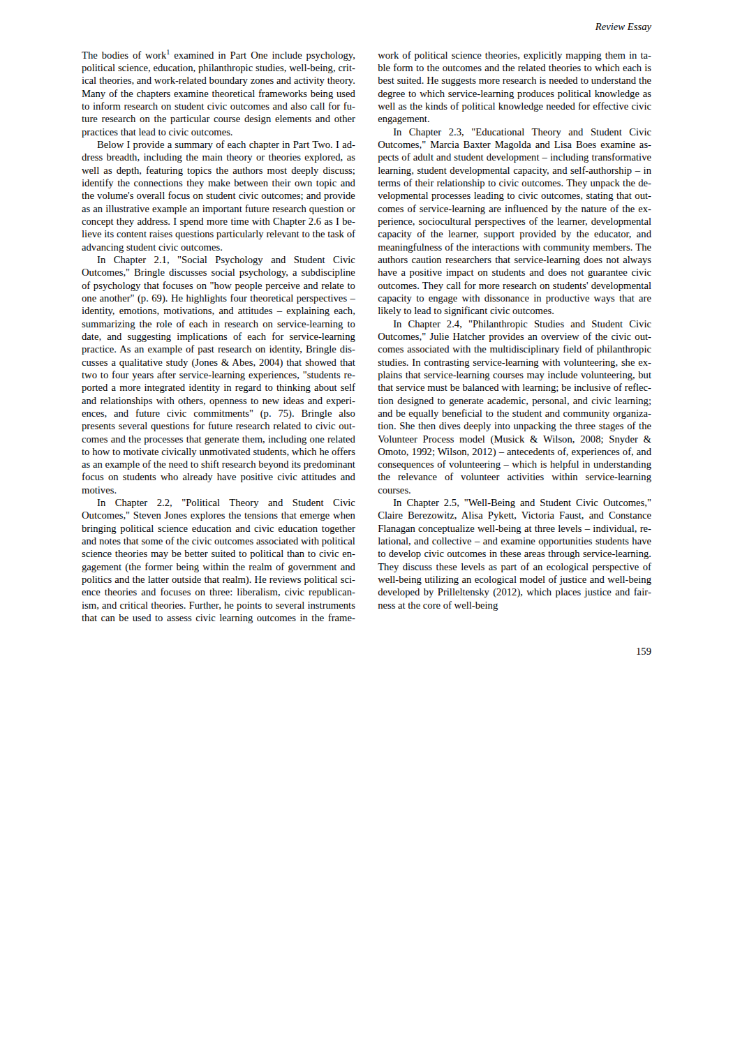Review Essay
The bodies of work1 examined in Part One include psychology, political science, education, philanthropic studies, well-being, critical theories, and work-related boundary zones and activity theory. Many of the chapters examine theoretical frameworks being used to inform research on student civic outcomes and also call for future research on the particular course design elements and other practices that lead to civic outcomes.
Below I provide a summary of each chapter in Part Two. I address breadth, including the main theory or theories explored, as well as depth, featuring topics the authors most deeply discuss; identify the connections they make between their own topic and the volume's overall focus on student civic outcomes; and provide as an illustrative example an important future research question or concept they address. I spend more time with Chapter 2.6 as I believe its content raises questions particularly relevant to the task of advancing student civic outcomes.
In Chapter 2.1, "Social Psychology and Student Civic Outcomes," Bringle discusses social psychology, a subdiscipline of psychology that focuses on "how people perceive and relate to one another" (p. 69). He highlights four theoretical perspectives – identity, emotions, motivations, and attitudes – explaining each, summarizing the role of each in research on service-learning to date, and suggesting implications of each for service-learning practice. As an example of past research on identity, Bringle discusses a qualitative study (Jones & Abes, 2004) that showed that two to four years after service-learning experiences, "students reported a more integrated identity in regard to thinking about self and relationships with others, openness to new ideas and experiences, and future civic commitments" (p. 75). Bringle also presents several questions for future research related to civic outcomes and the processes that generate them, including one related to how to motivate civically unmotivated students, which he offers as an example of the need to shift research beyond its predominant focus on students who already have positive civic attitudes and motives.
In Chapter 2.2, "Political Theory and Student Civic Outcomes," Steven Jones explores the tensions that emerge when bringing political science education and civic education together and notes that some of the civic outcomes associated with political science theories may be better suited to political than to civic engagement (the former being within the realm of government and politics and the latter outside that realm). He reviews political science theories and focuses on three: liberalism, civic republicanism, and critical theories. Further, he points to several instruments that can be used to assess civic learning outcomes in the framework of political science theories, explicitly mapping them in table form to the outcomes and the related theories to which each is best suited. He suggests more research is needed to understand the degree to which service-learning produces political knowledge as well as the kinds of political knowledge needed for effective civic engagement.
In Chapter 2.3, "Educational Theory and Student Civic Outcomes," Marcia Baxter Magolda and Lisa Boes examine aspects of adult and student development – including transformative learning, student developmental capacity, and self-authorship – in terms of their relationship to civic outcomes. They unpack the developmental processes leading to civic outcomes, stating that outcomes of service-learning are influenced by the nature of the experience, sociocultural perspectives of the learner, developmental capacity of the learner, support provided by the educator, and meaningfulness of the interactions with community members. The authors caution researchers that service-learning does not always have a positive impact on students and does not guarantee civic outcomes. They call for more research on students' developmental capacity to engage with dissonance in productive ways that are likely to lead to significant civic outcomes.
In Chapter 2.4, "Philanthropic Studies and Student Civic Outcomes," Julie Hatcher provides an overview of the civic outcomes associated with the multidisciplinary field of philanthropic studies. In contrasting service-learning with volunteering, she explains that service-learning courses may include volunteering, but that service must be balanced with learning; be inclusive of reflection designed to generate academic, personal, and civic learning; and be equally beneficial to the student and community organization. She then dives deeply into unpacking the three stages of the Volunteer Process model (Musick & Wilson, 2008; Snyder & Omoto, 1992; Wilson, 2012) – antecedents of, experiences of, and consequences of volunteering – which is helpful in understanding the relevance of volunteer activities within service-learning courses.
In Chapter 2.5, "Well-Being and Student Civic Outcomes," Claire Berezowitz, Alisa Pykett, Victoria Faust, and Constance Flanagan conceptualize well-being at three levels – individual, relational, and collective – and examine opportunities students have to develop civic outcomes in these areas through service-learning. They discuss these levels as part of an ecological perspective of well-being utilizing an ecological model of justice and well-being developed by Prilleltensky (2012), which places justice and fairness at the core of well-being
159